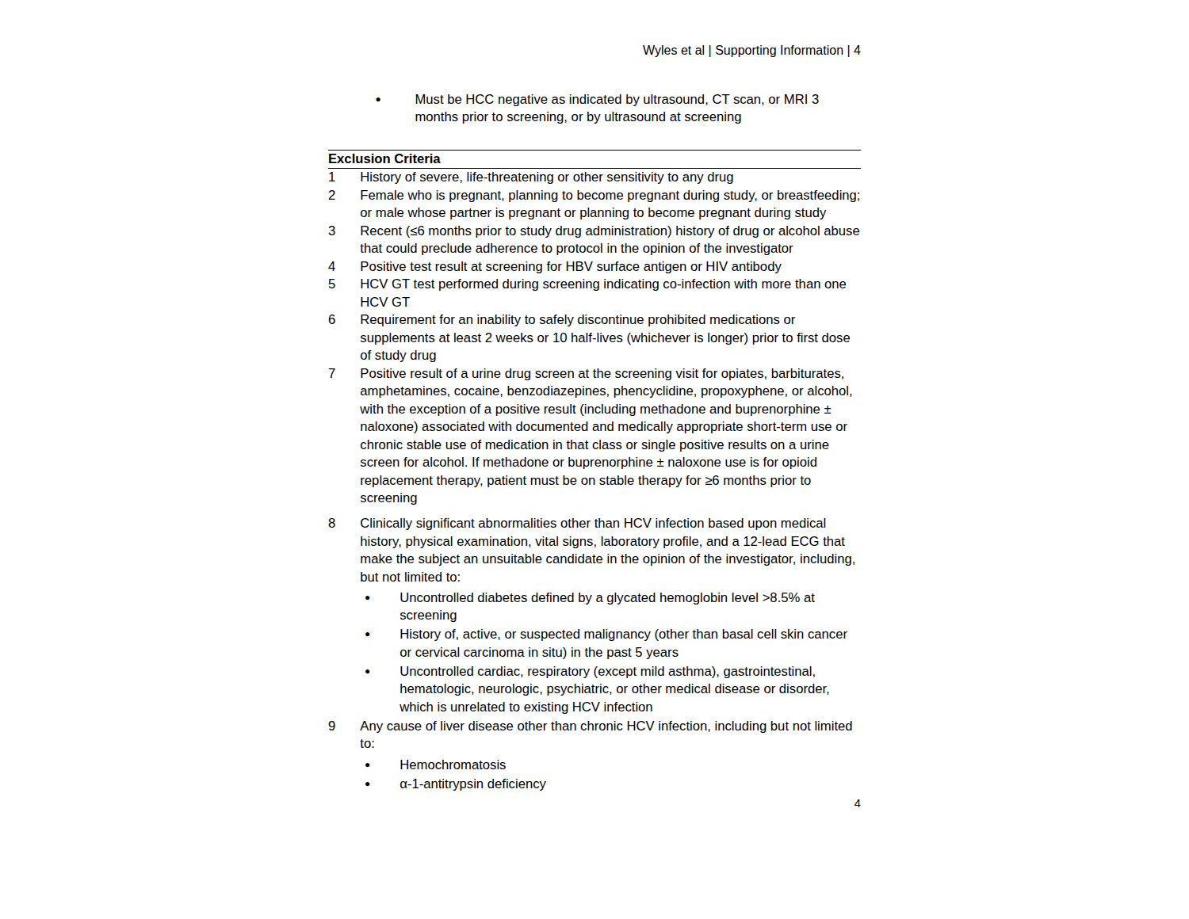Wyles et al | Supporting Information | 4
Must be HCC negative as indicated by ultrasound, CT scan, or MRI 3 months prior to screening, or by ultrasound at screening
| Exclusion Criteria |
| --- |
| 1 | History of severe, life-threatening or other sensitivity to any drug |
| 2 | Female who is pregnant, planning to become pregnant during study, or breastfeeding; or male whose partner is pregnant or planning to become pregnant during study |
| 3 | Recent (≤6 months prior to study drug administration) history of drug or alcohol abuse that could preclude adherence to protocol in the opinion of the investigator |
| 4 | Positive test result at screening for HBV surface antigen or HIV antibody |
| 5 | HCV GT test performed during screening indicating co-infection with more than one HCV GT |
| 6 | Requirement for an inability to safely discontinue prohibited medications or supplements at least 2 weeks or 10 half-lives (whichever is longer) prior to first dose of study drug |
| 7 | Positive result of a urine drug screen at the screening visit for opiates, barbiturates, amphetamines, cocaine, benzodiazepines, phencyclidine, propoxyphene, or alcohol, with the exception of a positive result (including methadone and buprenorphine ± naloxone) associated with documented and medically appropriate short-term use or chronic stable use of medication in that class or single positive results on a urine screen for alcohol. If methadone or buprenorphine ± naloxone use is for opioid replacement therapy, patient must be on stable therapy for ≥6 months prior to screening |
| 8 | Clinically significant abnormalities other than HCV infection based upon medical history, physical examination, vital signs, laboratory profile, and a 12-lead ECG that make the subject an unsuitable candidate in the opinion of the investigator, including, but not limited to: Uncontrolled diabetes defined by a glycated hemoglobin level >8.5% at screening History of, active, or suspected malignancy (other than basal cell skin cancer or cervical carcinoma in situ) in the past 5 years Uncontrolled cardiac, respiratory (except mild asthma), gastrointestinal, hematologic, neurologic, psychiatric, or other medical disease or disorder, which is unrelated to existing HCV infection |
| 9 | Any cause of liver disease other than chronic HCV infection, including but not limited to: Hemochromatosis α-1-antitrypsin deficiency |
4